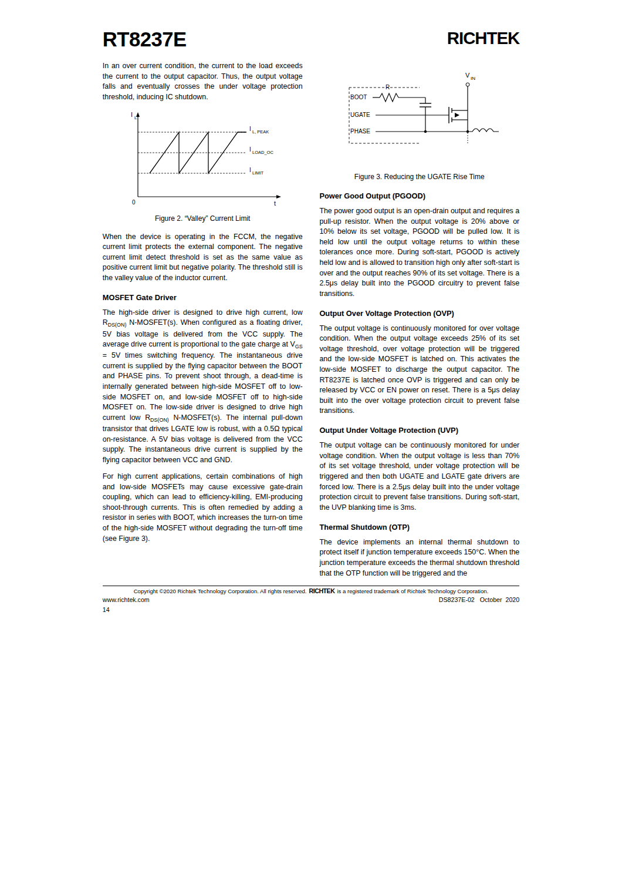RT8237E
RICHTEK
In an over current condition, the current to the load exceeds the current to the output capacitor. Thus, the output voltage falls and eventually crosses the under voltage protection threshold, inducing IC shutdown.
I L t 0 I L, PEAK I LOAD_OC I LIMIT
Figure 2. “Valley” Current Limit
When the device is operating in the FCCM, the negative current limit protects the external component. The negative current limit detect threshold is set as the same value as positive current limit but negative polarity. The threshold still is the valley value of the inductor current.
MOSFET Gate Driver
The high-side driver is designed to drive high current, low RDS(ON) N-MOSFET(s). When configured as a floating driver, 5V bias voltage is delivered from the VCC supply. The average drive current is proportional to the gate charge at VGS = 5V times switching frequency. The instantaneous drive current is supplied by the flying capacitor between the BOOT and PHASE pins. To prevent shoot through, a dead-time is internally generated between high-side MOSFET off to low-side MOSFET on, and low-side MOSFET off to high-side MOSFET on. The low-side driver is designed to drive high current low RDS(ON) N-MOSFET(s). The internal pull-down transistor that drives LGATE low is robust, with a 0.5Ω typical on-resistance. A 5V bias voltage is delivered from the VCC supply. The instantaneous drive current is supplied by the flying capacitor between VCC and GND.
For high current applications, certain combinations of high and low-side MOSFETs may cause excessive gate-drain coupling, which can lead to efficiency-killing, EMI-producing shoot-through currents. This is often remedied by adding a resistor in series with BOOT, which increases the turn-on time of the high-side MOSFET without degrading the turn-off time (see Figure 3).
V IN BOOT R UGATE PHASE
Figure 3. Reducing the UGATE Rise Time
Power Good Output (PGOOD)
The power good output is an open-drain output and requires a pull-up resistor. When the output voltage is 20% above or 10% below its set voltage, PGOOD will be pulled low. It is held low until the output voltage returns to within these tolerances once more. During soft-start, PGOOD is actively held low and is allowed to transition high only after soft-start is over and the output reaches 90% of its set voltage. There is a 2.5μs delay built into the PGOOD circuitry to prevent false transitions.
Output Over Voltage Protection (OVP)
The output voltage is continuously monitored for over voltage condition. When the output voltage exceeds 25% of its set voltage threshold, over voltage protection will be triggered and the low-side MOSFET is latched on. This activates the low-side MOSFET to discharge the output capacitor. The RT8237E is latched once OVP is triggered and can only be released by VCC or EN power on reset. There is a 5μs delay built into the over voltage protection circuit to prevent false transitions.
Output Under Voltage Protection (UVP)
The output voltage can be continuously monitored for under voltage condition. When the output voltage is less than 70% of its set voltage threshold, under voltage protection will be triggered and then both UGATE and LGATE gate drivers are forced low. There is a 2.5μs delay built into the under voltage protection circuit to prevent false transitions. During soft-start, the UVP blanking time is 3ms.
Thermal Shutdown (OTP)
The device implements an internal thermal shutdown to protect itself if junction temperature exceeds 150°C. When the junction temperature exceeds the thermal shutdown threshold that the OTP function will be triggered and the
Copyright ©2020 Richtek Technology Corporation. All rights reserved. RICHTEK is a registered trademark of Richtek Technology Corporation.
www.richtek.com DS8237E-02 October 2020
14